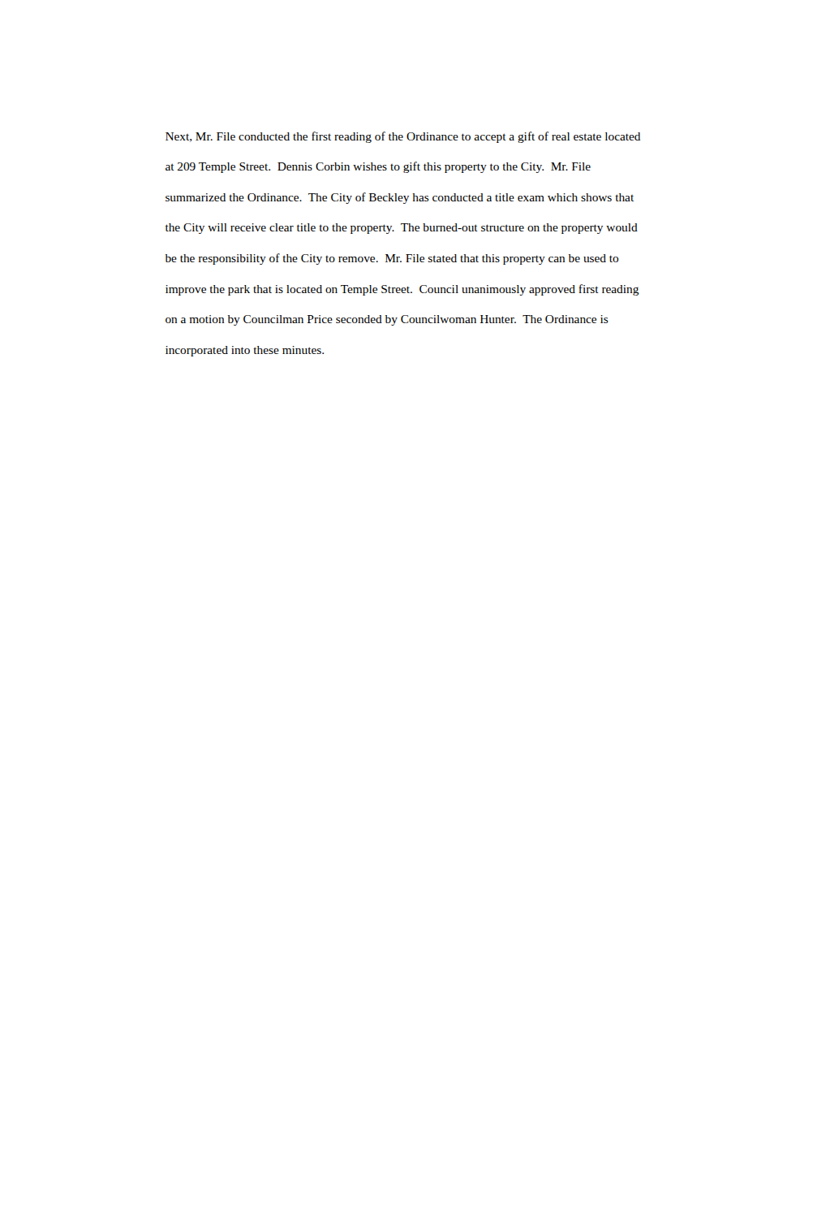Next, Mr. File conducted the first reading of the Ordinance to accept a gift of real estate located at 209 Temple Street. Dennis Corbin wishes to gift this property to the City. Mr. File summarized the Ordinance. The City of Beckley has conducted a title exam which shows that the City will receive clear title to the property. The burned-out structure on the property would be the responsibility of the City to remove. Mr. File stated that this property can be used to improve the park that is located on Temple Street. Council unanimously approved first reading on a motion by Councilman Price seconded by Councilwoman Hunter. The Ordinance is incorporated into these minutes.